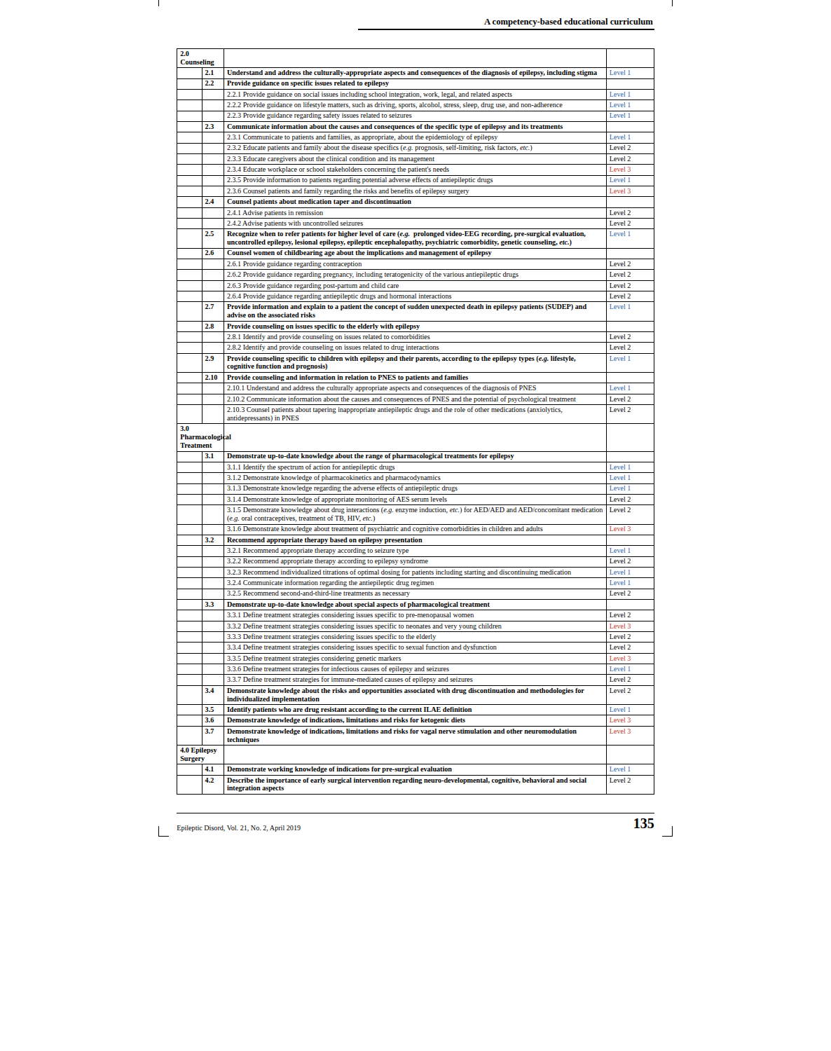A competency-based educational curriculum
| 2.0 Counseling | | |
| | 2.1 | Understand and address the culturally-appropriate aspects and consequences of the diagnosis of epilepsy, including stigma | Level 1 |
| | 2.2 | Provide guidance on specific issues related to epilepsy | |
| | | 2.2.1 Provide guidance on social issues including school integration, work, legal, and related aspects | Level 1 |
| | | 2.2.2 Provide guidance on lifestyle matters, such as driving, sports, alcohol, stress, sleep, drug use, and non-adherence | Level 1 |
| | | 2.2.3 Provide guidance regarding safety issues related to seizures | Level 1 |
| | 2.3 | Communicate information about the causes and consequences of the specific type of epilepsy and its treatments | |
| | | 2.3.1 Communicate to patients and families, as appropriate, about the epidemiology of epilepsy | Level 1 |
| | | 2.3.2 Educate patients and family about the disease specifics ( e.g. prognosis, self-limiting, risk factors, etc. ) | Level 2 |
| | | 2.3.3 Educate caregivers about the clinical condition and its management | Level 2 |
| | | 2.3.4 Educate workplace or school stakeholders concerning the patient's needs | Level 3 |
| | | 2.3.5 Provide information to patients regarding potential adverse effects of antiepileptic drugs | Level 1 |
| | | 2.3.6 Counsel patients and family regarding the risks and benefits of epilepsy surgery | Level 3 |
| | 2.4 | Counsel patients about medication taper and discontinuation | |
| | | 2.4.1 Advise patients in remission | Level 2 |
| | | 2.4.2 Advise patients with uncontrolled seizures | Level 2 |
| | 2.5 | Recognize when to refer patients for higher level of care ( e.g. prolonged video-EEG recording, pre-surgical evaluation, uncontrolled epilepsy, lesional epilepsy, epileptic encephalopathy, psychiatric comorbidity, genetic counseling, etc. ) | Level 1 |
| | 2.6 | Counsel women of childbearing age about the implications and management of epilepsy | |
| | | 2.6.1 Provide guidance regarding contraception | Level 2 |
| | | 2.6.2 Provide guidance regarding pregnancy, including teratogenicity of the various antiepileptic drugs | Level 2 |
| | | 2.6.3 Provide guidance regarding post-partum and child care | Level 2 |
| | | 2.6.4 Provide guidance regarding antiepileptic drugs and hormonal interactions | Level 2 |
| | 2.7 | Provide information and explain to a patient the concept of sudden unexpected death in epilepsy patients (SUDEP) and advise on the associated risks | Level 1 |
| | 2.8 | Provide counseling on issues specific to the elderly with epilepsy | |
| | | 2.8.1 Identify and provide counseling on issues related to comorbidities | Level 2 |
| | | 2.8.2 Identify and provide counseling on issues related to drug interactions | Level 2 |
| | 2.9 | Provide counseling specific to children with epilepsy and their parents, according to the epilepsy types ( e.g. lifestyle, cognitive function and prognosis) | Level 1 |
| | 2.10 | Provide counseling and information in relation to PNES to patients and families | |
| | | 2.10.1 Understand and address the culturally appropriate aspects and consequences of the diagnosis of PNES | Level 1 |
| | | 2.10.2 Communicate information about the causes and consequences of PNES and the potential of psychological treatment | Level 2 |
| | | 2.10.3 Counsel patients about tapering inappropriate antiepileptic drugs and the role of other medications (anxiolytics, antidepressants) in PNES | Level 2 |
| 3.0 Pharmacological Treatment | | |
| | 3.1 | Demonstrate up-to-date knowledge about the range of pharmacological treatments for epilepsy | |
| | | 3.1.1 Identify the spectrum of action for antiepileptic drugs | Level 1 |
| | | 3.1.2 Demonstrate knowledge of pharmacokinetics and pharmacodynamics | Level 1 |
| | | 3.1.3 Demonstrate knowledge regarding the adverse effects of antiepileptic drugs | Level 1 |
| | | 3.1.4 Demonstrate knowledge of appropriate monitoring of AES serum levels | Level 2 |
| | | 3.1.5 Demonstrate knowledge about drug interactions ( e.g. enzyme induction, etc. ) for AED/AED and AED/concomitant medication ( e.g. oral contraceptives, treatment of TB, HIV, etc. ) | Level 2 |
| | | 3.1.6 Demonstrate knowledge about treatment of psychiatric and cognitive comorbidities in children and adults | Level 3 |
| | 3.2 | Recommend appropriate therapy based on epilepsy presentation | |
| | | 3.2.1 Recommend appropriate therapy according to seizure type | Level 1 |
| | | 3.2.2 Recommend appropriate therapy according to epilepsy syndrome | Level 2 |
| | | 3.2.3 Recommend individualized titrations of optimal dosing for patients including starting and discontinuing medication | Level 1 |
| | | 3.2.4 Communicate information regarding the antiepileptic drug regimen | Level 1 |
| | | 3.2.5 Recommend second-and-third-line treatments as necessary | Level 2 |
| | 3.3 | Demonstrate up-to-date knowledge about special aspects of pharmacological treatment | |
| | | 3.3.1 Define treatment strategies considering issues specific to pre-menopausal women | Level 2 |
| | | 3.3.2 Define treatment strategies considering issues specific to neonates and very young children | Level 3 |
| | | 3.3.3 Define treatment strategies considering issues specific to the elderly | Level 2 |
| | | 3.3.4 Define treatment strategies considering issues specific to sexual function and dysfunction | Level 2 |
| | | 3.3.5 Define treatment strategies considering genetic markers | Level 3 |
| | | 3.3.6 Define treatment strategies for infectious causes of epilepsy and seizures | Level 1 |
| | | 3.3.7 Define treatment strategies for immune-mediated causes of epilepsy and seizures | Level 2 |
| | 3.4 | Demonstrate knowledge about the risks and opportunities associated with drug discontinuation and methodologies for individualized implementation | Level 2 |
| | 3.5 | Identify patients who are drug resistant according to the current ILAE definition | Level 1 |
| | 3.6 | Demonstrate knowledge of indications, limitations and risks for ketogenic diets | Level 3 |
| | 3.7 | Demonstrate knowledge of indications, limitations and risks for vagal nerve stimulation and other neuromodulation techniques | Level 3 |
| 4.0 Epilepsy Surgery | | |
| | 4.1 | Demonstrate working knowledge of indications for pre-surgical evaluation | Level 1 |
| | 4.2 | Describe the importance of early surgical intervention regarding neuro-developmental, cognitive, behavioral and social integration aspects | Level 2 |
Epileptic Disord, Vol. 21, No. 2, April 2019
135